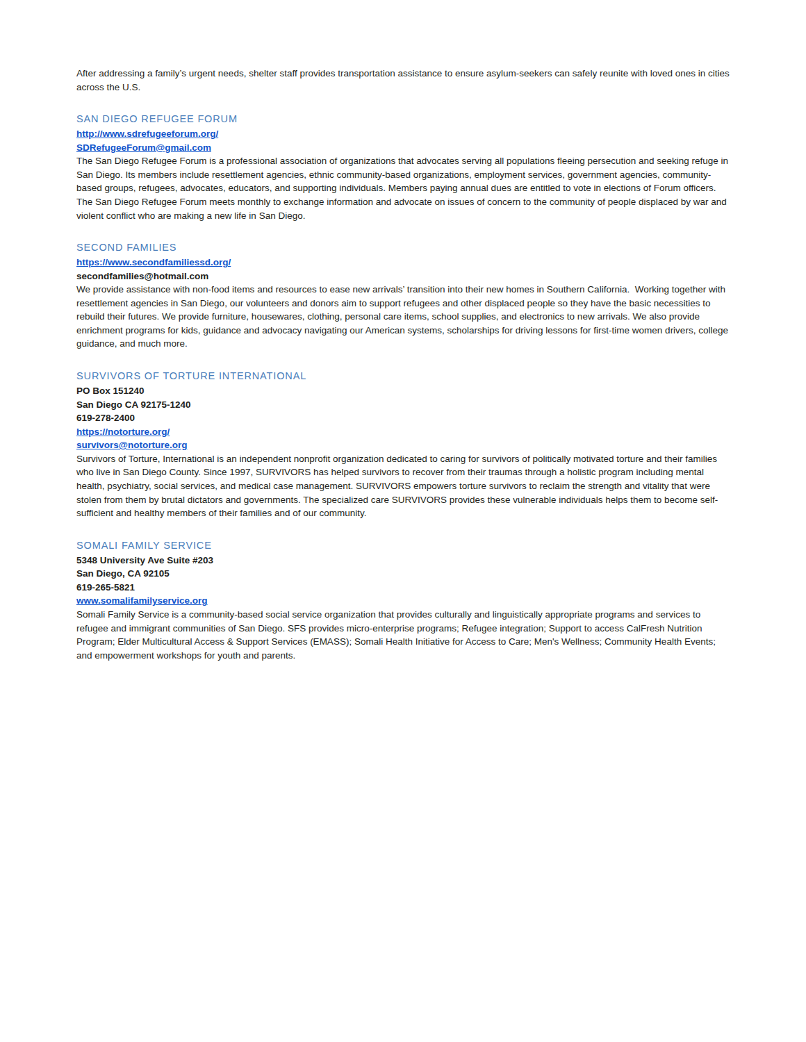After addressing a family’s urgent needs, shelter staff provides transportation assistance to ensure asylum-seekers can safely reunite with loved ones in cities across the U.S.
San Diego Refugee Forum
http://www.sdrefugeeforum.org/
SDRefugeeForum@gmail.com
The San Diego Refugee Forum is a professional association of organizations that advocates serving all populations fleeing persecution and seeking refuge in San Diego. Its members include resettlement agencies, ethnic community-based organizations, employment services, government agencies, community-based groups, refugees, advocates, educators, and supporting individuals. Members paying annual dues are entitled to vote in elections of Forum officers. The San Diego Refugee Forum meets monthly to exchange information and advocate on issues of concern to the community of people displaced by war and violent conflict who are making a new life in San Diego.
Second Families
https://www.secondfamiliessd.org/
secondfamilies@hotmail.com
We provide assistance with non-food items and resources to ease new arrivals’ transition into their new homes in Southern California. Working together with resettlement agencies in San Diego, our volunteers and donors aim to support refugees and other displaced people so they have the basic necessities to rebuild their futures. We provide furniture, housewares, clothing, personal care items, school supplies, and electronics to new arrivals. We also provide enrichment programs for kids, guidance and advocacy navigating our American systems, scholarships for driving lessons for first-time women drivers, college guidance, and much more.
Survivors of Torture International
PO Box 151240
San Diego CA 92175-1240
619-278-2400
https://notorture.org/
survivors@notorture.org
Survivors of Torture, International is an independent nonprofit organization dedicated to caring for survivors of politically motivated torture and their families who live in San Diego County. Since 1997, SURVIVORS has helped survivors to recover from their traumas through a holistic program including mental health, psychiatry, social services, and medical case management. SURVIVORS empowers torture survivors to reclaim the strength and vitality that were stolen from them by brutal dictators and governments. The specialized care SURVIVORS provides these vulnerable individuals helps them to become self-sufficient and healthy members of their families and of our community.
Somali Family Service
5348 University Ave Suite #203
San Diego, CA 92105
619-265-5821
www.somalifamilyservice.org
Somali Family Service is a community-based social service organization that provides culturally and linguistically appropriate programs and services to refugee and immigrant communities of San Diego. SFS provides micro-enterprise programs; Refugee integration; Support to access CalFresh Nutrition Program; Elder Multicultural Access & Support Services (EMASS); Somali Health Initiative for Access to Care; Men's Wellness; Community Health Events; and empowerment workshops for youth and parents.